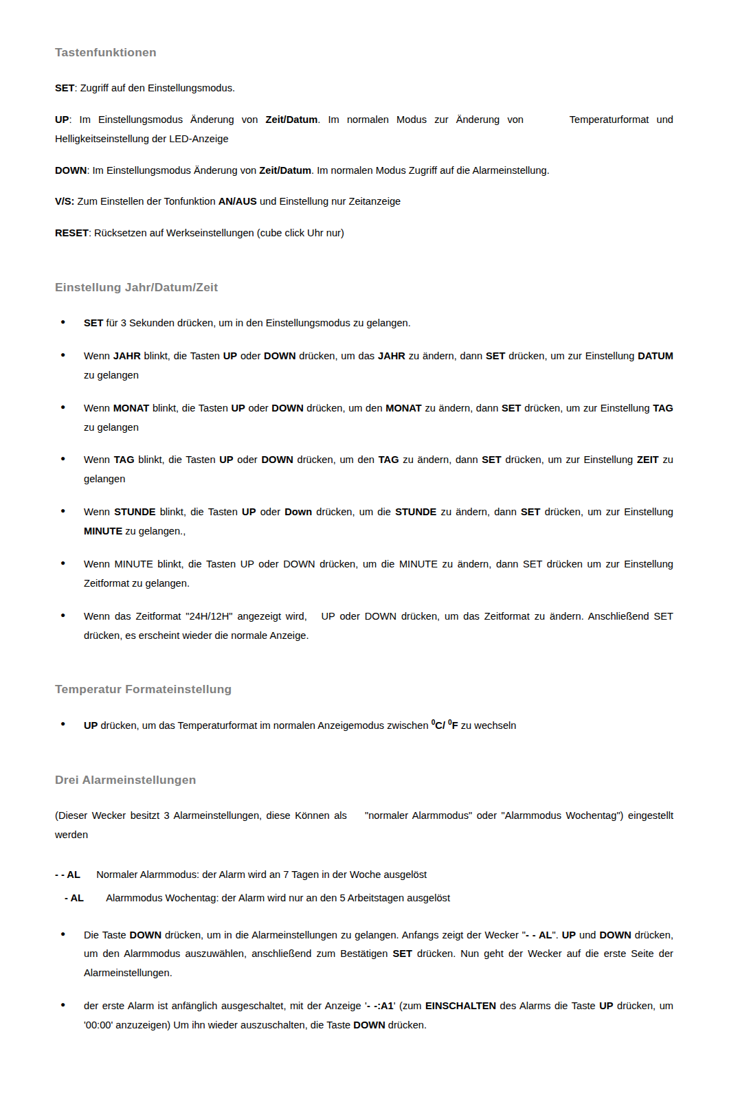Tastenfunktionen
SET: Zugriff auf den Einstellungsmodus.
UP: Im Einstellungsmodus Änderung von Zeit/Datum. Im normalen Modus zur Änderung von Temperaturformat und Helligkeitseinstellung der LED-Anzeige
DOWN: Im Einstellungsmodus Änderung von Zeit/Datum. Im normalen Modus Zugriff auf die Alarmeinstellung.
V/S: Zum Einstellen der Tonfunktion AN/AUS und Einstellung nur Zeitanzeige
RESET: Rücksetzen auf Werkseinstellungen (cube click Uhr nur)
Einstellung Jahr/Datum/Zeit
SET für 3 Sekunden drücken, um in den Einstellungsmodus zu gelangen.
Wenn JAHR blinkt, die Tasten UP oder DOWN drücken, um das JAHR zu ändern, dann SET drücken, um zur Einstellung DATUM zu gelangen
Wenn MONAT blinkt, die Tasten UP oder DOWN drücken, um den MONAT zu ändern, dann SET drücken, um zur Einstellung TAG zu gelangen
Wenn TAG blinkt, die Tasten UP oder DOWN drücken, um den TAG zu ändern, dann SET drücken, um zur Einstellung ZEIT zu gelangen
Wenn STUNDE blinkt, die Tasten UP oder Down drücken, um die STUNDE zu ändern, dann SET drücken, um zur Einstellung MINUTE zu gelangen.,
Wenn MINUTE blinkt, die Tasten UP oder DOWN drücken, um die MINUTE zu ändern, dann SET drücken um zur Einstellung Zeitformat zu gelangen.
Wenn das Zeitformat "24H/12H" angezeigt wird, UP oder DOWN drücken, um das Zeitformat zu ändern. Anschließend SET drücken, es erscheint wieder die normale Anzeige.
Temperatur Formateinstellung
UP drücken, um das Temperaturformat im normalen Anzeigemodus zwischen 0C/ 0F zu wechseln
Drei Alarmeinstellungen
(Dieser Wecker besitzt 3 Alarmeinstellungen, diese Können als "normaler Alarmmodus" oder "Alarmmodus Wochentag") eingestellt werden
- - AL Normaler Alarmmodus: der Alarm wird an 7 Tagen in der Woche ausgelöst
- AL Alarmmodus Wochentag: der Alarm wird nur an den 5 Arbeitstagen ausgelöst
Die Taste DOWN drücken, um in die Alarmeinstellungen zu gelangen. Anfangs zeigt der Wecker "- - AL". UP und DOWN drücken, um den Alarmmodus auszuwählen, anschließend zum Bestätigen SET drücken. Nun geht der Wecker auf die erste Seite der Alarmeinstellungen.
der erste Alarm ist anfänglich ausgeschaltet, mit der Anzeige '- -:A1' (zum EINSCHALTEN des Alarms die Taste UP drücken, um '00:00' anzuzeigen) Um ihn wieder auszuschalten, die Taste DOWN drücken.